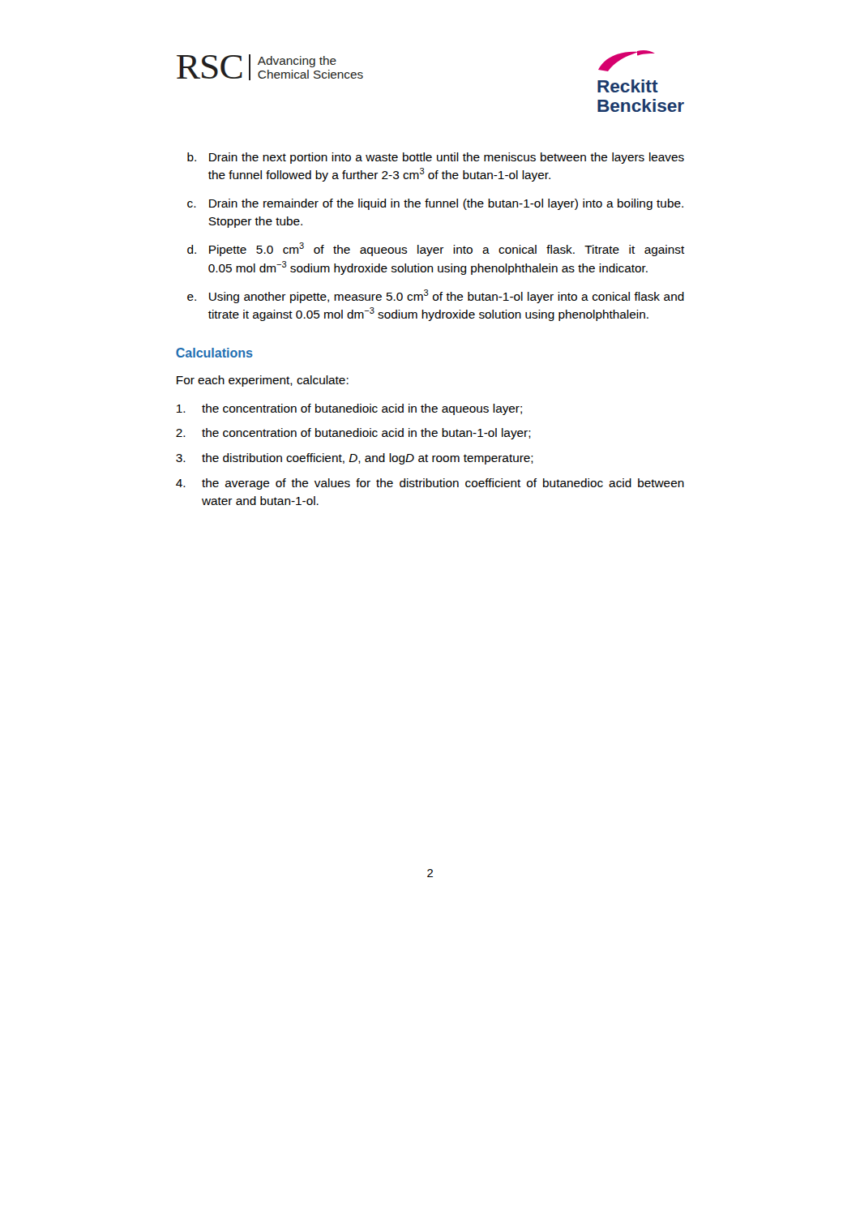RSC Advancing the
Chemical Sciences
rb
Reckitt
Benckiser
b. Drain the next portion into a waste bottle until the meniscus between the layers leaves the funnel followed by a further 2-3 cm3 of the butan-1-ol layer.
c. Drain the remainder of the liquid in the funnel (the butan-1-ol layer) into a boiling tube. Stopper the tube.
d. Pipette 5.0 cm3 of the aqueous layer into a conical flask. Titrate it against 0.05 mol dm−3 sodium hydroxide solution using phenolphthalein as the indicator.
e. Using another pipette, measure 5.0 cm3 of the butan-1-ol layer into a conical flask and titrate it against 0.05 mol dm−3 sodium hydroxide solution using phenolphthalein.
Calculations
For each experiment, calculate:
1. the concentration of butanedioic acid in the aqueous layer;
2. the concentration of butanedioic acid in the butan-1-ol layer;
3. the distribution coefficient, D, and logD at room temperature;
4. the average of the values for the distribution coefficient of butanedioc acid between water and butan-1-ol.
2